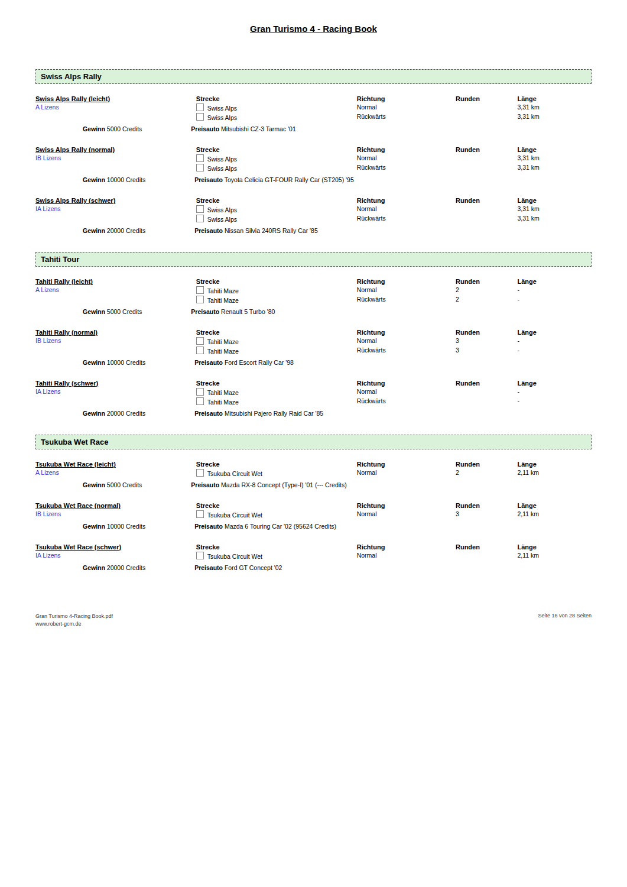Gran Turismo 4 - Racing Book
Swiss Alps Rally
| Swiss Alps Rally (leicht) | Strecke | Richtung | Runden | Länge |
| A Lizens | Swiss Alps | Normal | | 3,31 km |
| | Swiss Alps | Rückwärts | | 3,31 km |
Gewinn 5000 Credits Preisauto Mitsubishi CZ-3 Tarmac '01
| Swiss Alps Rally (normal) | Strecke | Richtung | Runden | Länge |
| IB Lizens | Swiss Alps | Normal | | 3,31 km |
| | Swiss Alps | Rückwärts | | 3,31 km |
Gewinn 10000 Credits Preisauto Toyota Celicia GT-FOUR Rally Car (ST205) '95
| Swiss Alps Rally (schwer) | Strecke | Richtung | Runden | Länge |
| IA Lizens | Swiss Alps | Normal | | 3,31 km |
| | Swiss Alps | Rückwärts | | 3,31 km |
Gewinn 20000 Credits Preisauto Nissan Silvia 240RS Rally Car '85
Tahiti Tour
| Tahiti Rally (leicht) | Strecke | Richtung | Runden | Länge |
| A Lizens | Tahiti Maze | Normal | 2 | - |
| | Tahiti Maze | Rückwärts | 2 | - |
Gewinn 5000 Credits Preisauto Renault 5 Turbo '80
| Tahiti Rally (normal) | Strecke | Richtung | Runden | Länge |
| IB Lizens | Tahiti Maze | Normal | 3 | - |
| | Tahiti Maze | Rückwärts | 3 | - |
Gewinn 10000 Credits Preisauto Ford Escort Rally Car '98
| Tahiti Rally (schwer) | Strecke | Richtung | Runden | Länge |
| IA Lizens | Tahiti Maze | Normal | | - |
| | Tahiti Maze | Rückwärts | | - |
Gewinn 20000 Credits Preisauto Mitsubishi Pajero Rally Raid Car '85
Tsukuba Wet Race
| Tsukuba Wet Race (leicht) | Strecke | Richtung | Runden | Länge |
| A Lizens | Tsukuba Circuit Wet | Normal | 2 | 2,11 km |
Gewinn 5000 Credits Preisauto Mazda RX-8 Concept (Type-I) '01 (--- Credits)
| Tsukuba Wet Race (normal) | Strecke | Richtung | Runden | Länge |
| IB Lizens | Tsukuba Circuit Wet | Normal | 3 | 2,11 km |
Gewinn 10000 Credits Preisauto Mazda 6 Touring Car '02 (95624 Credits)
| Tsukuba Wet Race (schwer) | Strecke | Richtung | Runden | Länge |
| IA Lizens | Tsukuba Circuit Wet | Normal | | 2,11 km |
Gewinn 20000 Credits Preisauto Ford GT Concept '02
Gran Turismo 4-Racing Book.pdf
www.robert-gcm.de
Seite 16 von 28 Seiten